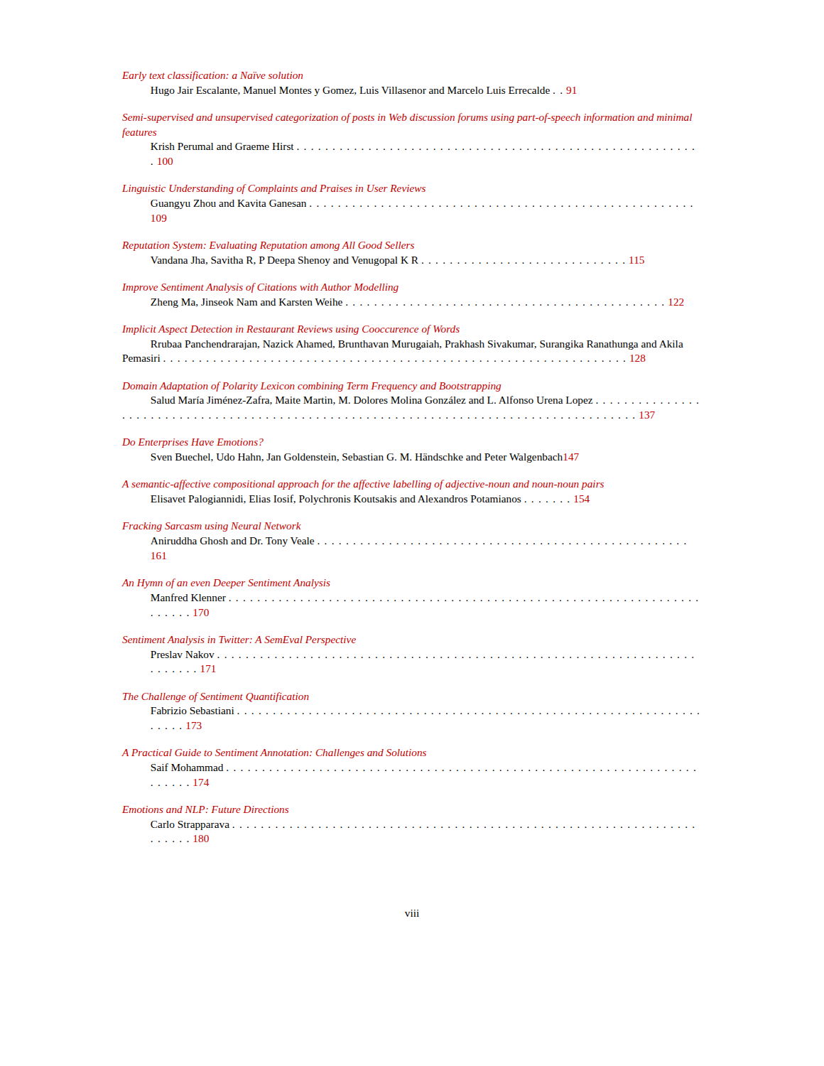Early text classification: a Naïve solution
Hugo Jair Escalante, Manuel Montes y Gomez, Luis Villasenor and Marcelo Luis Errecalde . . 91
Semi-supervised and unsupervised categorization of posts in Web discussion forums using part-of-speech information and minimal features
Krish Perumal and Graeme Hirst . . . . . . . . . . . . . . . . . . . . . . . . . . . . . . . . . . . . . . . . . . . . . . . . . . . . . . . . . 100
Linguistic Understanding of Complaints and Praises in User Reviews
Guangyu Zhou and Kavita Ganesan . . . . . . . . . . . . . . . . . . . . . . . . . . . . . . . . . . . . . . . . . . . . . . . . . . . . . . 109
Reputation System: Evaluating Reputation among All Good Sellers
Vandana Jha, Savitha R, P Deepa Shenoy and Venugopal K R . . . . . . . . . . . . . . . . . . . . . . . . . . . . . 115
Improve Sentiment Analysis of Citations with Author Modelling
Zheng Ma, Jinseok Nam and Karsten Weihe . . . . . . . . . . . . . . . . . . . . . . . . . . . . . . . . . . . . . . . . . . . . . 122
Implicit Aspect Detection in Restaurant Reviews using Cooccurence of Words
Rrubaa Panchendrarajan, Nazick Ahamed, Brunthavan Murugaiah, Prakhash Sivakumar, Surangika Ranathunga and Akila Pemasiri . . . . . . . . . . . . . . . . . . . . . . . . . . . . . . . . . . . . . . . . . . . . . . . . . . . . . . . . . . . . . . . . . 128
Domain Adaptation of Polarity Lexicon combining Term Frequency and Bootstrapping
Salud María Jiménez-Zafra, Maite Martin, M. Dolores Molina González and L. Alfonso Urena Lopez . . . . . . . . . . . . . . . . . . . . . . . . . . . . . . . . . . . . . . . . . . . . . . . . . . . . . . . . . . . . . . . . . . . . . . . . . . . . . . . . . . . . . . . 137
Do Enterprises Have Emotions?
Sven Buechel, Udo Hahn, Jan Goldenstein, Sebastian G. M. Händschke and Peter Walgenbach147
A semantic-affective compositional approach for the affective labelling of adjective-noun and noun-noun pairs
Elisavet Palogiannidi, Elias Iosif, Polychronis Koutsakis and Alexandros Potamianos . . . . . . . 154
Fracking Sarcasm using Neural Network
Aniruddha Ghosh and Dr. Tony Veale . . . . . . . . . . . . . . . . . . . . . . . . . . . . . . . . . . . . . . . . . . . . . . . . . . . . 161
An Hymn of an even Deeper Sentiment Analysis
Manfred Klenner . . . . . . . . . . . . . . . . . . . . . . . . . . . . . . . . . . . . . . . . . . . . . . . . . . . . . . . . . . . . . . . . . . . . . . . . 170
Sentiment Analysis in Twitter: A SemEval Perspective
Preslav Nakov . . . . . . . . . . . . . . . . . . . . . . . . . . . . . . . . . . . . . . . . . . . . . . . . . . . . . . . . . . . . . . . . . . . . . . . . . . 171
The Challenge of Sentiment Quantification
Fabrizio Sebastiani . . . . . . . . . . . . . . . . . . . . . . . . . . . . . . . . . . . . . . . . . . . . . . . . . . . . . . . . . . . . . . . . . . . . . . 173
A Practical Guide to Sentiment Annotation: Challenges and Solutions
Saif Mohammad . . . . . . . . . . . . . . . . . . . . . . . . . . . . . . . . . . . . . . . . . . . . . . . . . . . . . . . . . . . . . . . . . . . . . . . . 174
Emotions and NLP: Future Directions
Carlo Strapparava . . . . . . . . . . . . . . . . . . . . . . . . . . . . . . . . . . . . . . . . . . . . . . . . . . . . . . . . . . . . . . . . . . . . . . . 180
viii